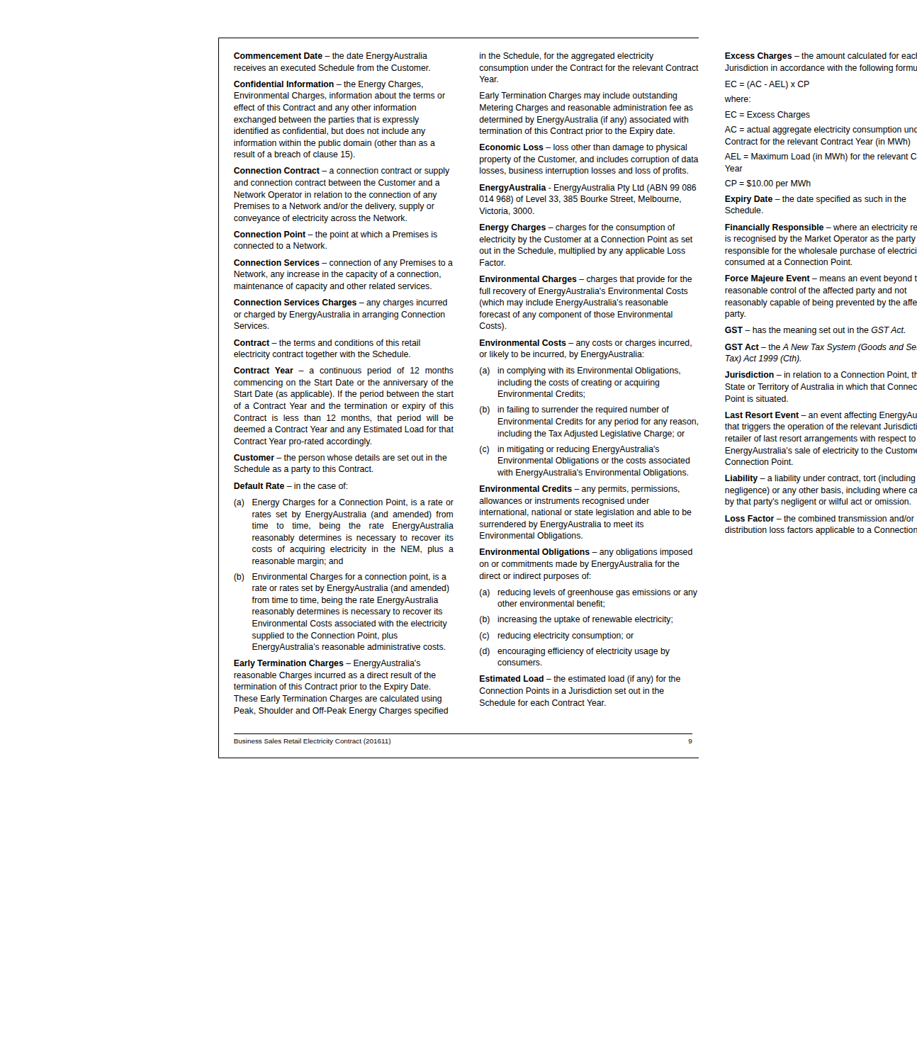Commencement Date – the date EnergyAustralia receives an executed Schedule from the Customer.
Confidential Information – the Energy Charges, Environmental Charges, information about the terms or effect of this Contract and any other information exchanged between the parties that is expressly identified as confidential, but does not include any information within the public domain (other than as a result of a breach of clause 15).
Connection Contract – a connection contract or supply and connection contract between the Customer and a Network Operator in relation to the connection of any Premises to a Network and/or the delivery, supply or conveyance of electricity across the Network.
Connection Point – the point at which a Premises is connected to a Network.
Connection Services – connection of any Premises to a Network, any increase in the capacity of a connection, maintenance of capacity and other related services.
Connection Services Charges – any charges incurred or charged by EnergyAustralia in arranging Connection Services.
Contract – the terms and conditions of this retail electricity contract together with the Schedule.
Contract Year – a continuous period of 12 months commencing on the Start Date or the anniversary of the Start Date (as applicable). If the period between the start of a Contract Year and the termination or expiry of this Contract is less than 12 months, that period will be deemed a Contract Year and any Estimated Load for that Contract Year pro-rated accordingly.
Customer – the person whose details are set out in the Schedule as a party to this Contract.
Default Rate – in the case of:
Energy Charges for a Connection Point, is a rate or rates set by EnergyAustralia (and amended) from time to time, being the rate EnergyAustralia reasonably determines is necessary to recover its costs of acquiring electricity in the NEM, plus a reasonable margin; and
Environmental Charges for a connection point, is a rate or rates set by EnergyAustralia (and amended) from time to time, being the rate EnergyAustralia reasonably determines is necessary to recover its Environmental Costs associated with the electricity supplied to the Connection Point, plus EnergyAustralia’s reasonable administrative costs.
Early Termination Charges – EnergyAustralia's reasonable Charges incurred as a direct result of the termination of this Contract prior to the Expiry Date. These Early Termination Charges are calculated using Peak, Shoulder and Off-Peak Energy Charges specified in the Schedule, for the aggregated electricity consumption under the Contract for the relevant Contract Year.
Early Termination Charges may include outstanding Metering Charges and reasonable administration fee as determined by EnergyAustralia (if any) associated with termination of this Contract prior to the Expiry date.
Economic Loss – loss other than damage to physical property of the Customer, and includes corruption of data losses, business interruption losses and loss of profits.
EnergyAustralia - EnergyAustralia Pty Ltd (ABN 99 086 014 968) of Level 33, 385 Bourke Street, Melbourne, Victoria, 3000.
Energy Charges – charges for the consumption of electricity by the Customer at a Connection Point as set out in the Schedule, multiplied by any applicable Loss Factor.
Environmental Charges – charges that provide for the full recovery of EnergyAustralia's Environmental Costs (which may include EnergyAustralia's reasonable forecast of any component of those Environmental Costs).
Environmental Costs – any costs or charges incurred, or likely to be incurred, by EnergyAustralia:
in complying with its Environmental Obligations, including the costs of creating or acquiring Environmental Credits;
in failing to surrender the required number of Environmental Credits for any period for any reason, including the Tax Adjusted Legislative Charge; or
in mitigating or reducing EnergyAustralia's Environmental Obligations or the costs associated with EnergyAustralia's Environmental Obligations.
Environmental Credits – any permits, permissions, allowances or instruments recognised under international, national or state legislation and able to be surrendered by EnergyAustralia to meet its Environmental Obligations.
Environmental Obligations – any obligations imposed on or commitments made by EnergyAustralia for the direct or indirect purposes of:
reducing levels of greenhouse gas emissions or any other environmental benefit;
increasing the uptake of renewable electricity;
reducing electricity consumption; or
encouraging efficiency of electricity usage by consumers.
Estimated Load – the estimated load (if any) for the Connection Points in a Jurisdiction set out in the Schedule for each Contract Year.
Excess Charges – the amount calculated for each Jurisdiction in accordance with the following formula:
EC = (AC - AEL) x CP
where:
EC = Excess Charges
AC = actual aggregate electricity consumption under the Contract for the relevant Contract Year (in MWh)
AEL = Maximum Load (in MWh) for the relevant Contract Year
CP = $10.00 per MWh
Expiry Date – the date specified as such in the Schedule.
Financially Responsible – where an electricity retailer is recognised by the Market Operator as the party responsible for the wholesale purchase of electricity consumed at a Connection Point.
Force Majeure Event – means an event beyond the reasonable control of the affected party and not reasonably capable of being prevented by the affected party.
GST – has the meaning set out in the GST Act.
GST Act – the A New Tax System (Goods and Services Tax) Act 1999 (Cth).
Jurisdiction – in relation to a Connection Point, the State or Territory of Australia in which that Connection Point is situated.
Last Resort Event – an event affecting EnergyAustralia that triggers the operation of the relevant Jurisdiction's retailer of last resort arrangements with respect to EnergyAustralia's sale of electricity to the Customer at a Connection Point.
Liability – a liability under contract, tort (including negligence) or any other basis, including where caused by that party's negligent or wilful act or omission.
Loss Factor – the combined transmission and/or distribution loss factors applicable to a Connection Point.
Business Sales Retail Electricity Contract (201611) 9